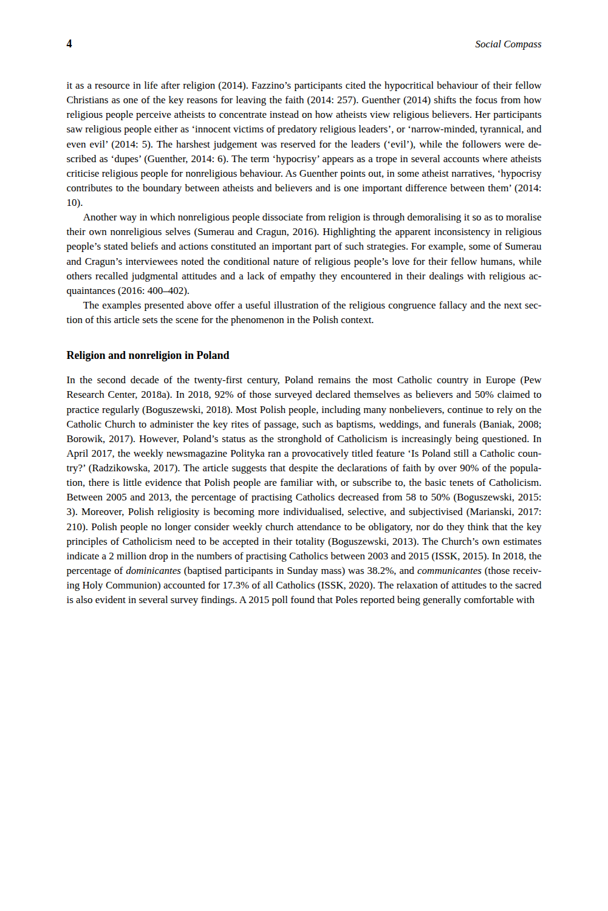4 Social Compass
it as a resource in life after religion (2014). Fazzino’s participants cited the hypocritical behaviour of their fellow Christians as one of the key reasons for leaving the faith (2014: 257). Guenther (2014) shifts the focus from how religious people perceive atheists to concentrate instead on how atheists view religious believers. Her participants saw religious people either as ‘innocent victims of predatory religious leaders’, or ‘narrow-minded, tyrannical, and even evil’ (2014: 5). The harshest judgement was reserved for the leaders (‘evil’), while the followers were described as ‘dupes’ (Guenther, 2014: 6). The term ‘hypocrisy’ appears as a trope in several accounts where atheists criticise religious people for nonreligious behaviour. As Guenther points out, in some atheist narratives, ‘hypocrisy contributes to the boundary between atheists and believers and is one important difference between them’ (2014: 10).
Another way in which nonreligious people dissociate from religion is through demoralising it so as to moralise their own nonreligious selves (Sumerau and Cragun, 2016). Highlighting the apparent inconsistency in religious people’s stated beliefs and actions constituted an important part of such strategies. For example, some of Sumerau and Cragun’s interviewees noted the conditional nature of religious people’s love for their fellow humans, while others recalled judgmental attitudes and a lack of empathy they encountered in their dealings with religious acquaintances (2016: 400–402).
The examples presented above offer a useful illustration of the religious congruence fallacy and the next section of this article sets the scene for the phenomenon in the Polish context.
Religion and nonreligion in Poland
In the second decade of the twenty-first century, Poland remains the most Catholic country in Europe (Pew Research Center, 2018a). In 2018, 92% of those surveyed declared themselves as believers and 50% claimed to practice regularly (Boguszewski, 2018). Most Polish people, including many nonbelievers, continue to rely on the Catholic Church to administer the key rites of passage, such as baptisms, weddings, and funerals (Baniak, 2008; Borowik, 2017). However, Poland’s status as the stronghold of Catholicism is increasingly being questioned. In April 2017, the weekly newsmagazine Polityka ran a provocatively titled feature ‘Is Poland still a Catholic country?’ (Radzikowska, 2017). The article suggests that despite the declarations of faith by over 90% of the population, there is little evidence that Polish people are familiar with, or subscribe to, the basic tenets of Catholicism. Between 2005 and 2013, the percentage of practising Catholics decreased from 58 to 50% (Boguszewski, 2015: 3). Moreover, Polish religiosity is becoming more individualised, selective, and subjectivised (Marianski, 2017: 210). Polish people no longer consider weekly church attendance to be obligatory, nor do they think that the key principles of Catholicism need to be accepted in their totality (Boguszewski, 2013). The Church’s own estimates indicate a 2 million drop in the numbers of practising Catholics between 2003 and 2015 (ISSK, 2015). In 2018, the percentage of dominicantes (baptised participants in Sunday mass) was 38.2%, and communicantes (those receiving Holy Communion) accounted for 17.3% of all Catholics (ISSK, 2020). The relaxation of attitudes to the sacred is also evident in several survey findings. A 2015 poll found that Poles reported being generally comfortable with